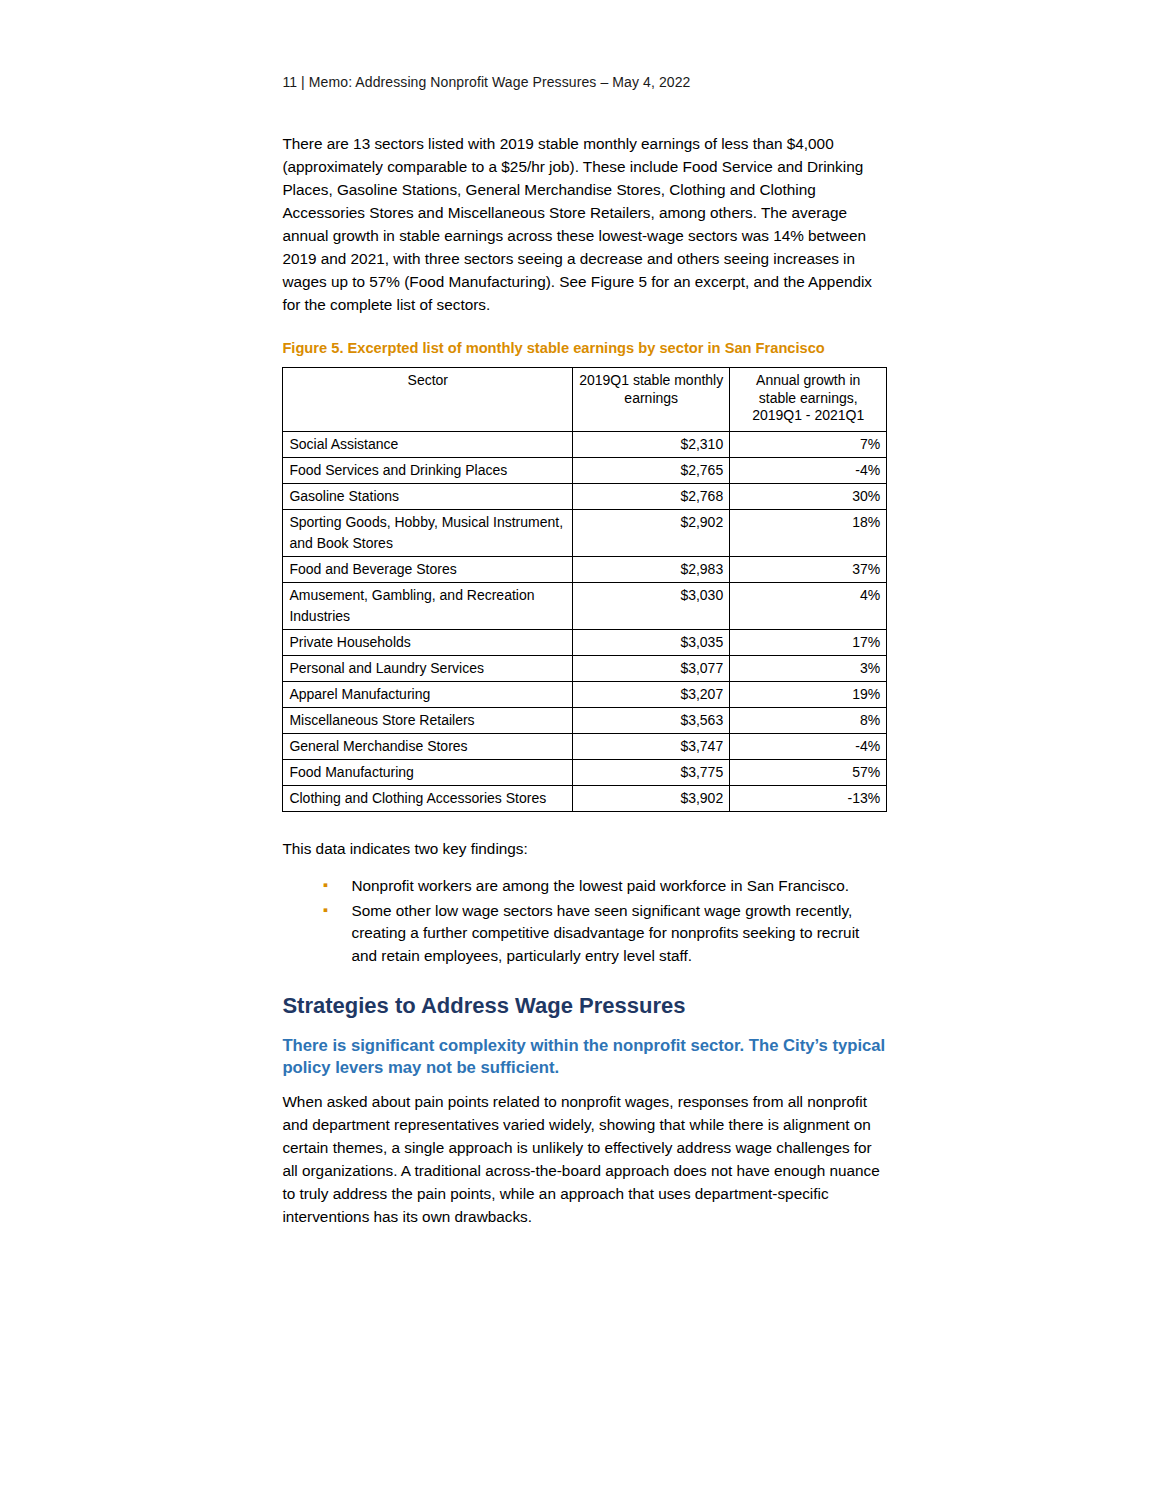11 | Memo: Addressing Nonprofit Wage Pressures – May 4, 2022
There are 13 sectors listed with 2019 stable monthly earnings of less than $4,000 (approximately comparable to a $25/hr job). These include Food Service and Drinking Places, Gasoline Stations, General Merchandise Stores, Clothing and Clothing Accessories Stores and Miscellaneous Store Retailers, among others. The average annual growth in stable earnings across these lowest-wage sectors was 14% between 2019 and 2021, with three sectors seeing a decrease and others seeing increases in wages up to 57% (Food Manufacturing). See Figure 5 for an excerpt, and the Appendix for the complete list of sectors.
Figure 5. Excerpted list of monthly stable earnings by sector in San Francisco
| Sector | 2019Q1 stable monthly earnings | Annual growth in stable earnings, 2019Q1 - 2021Q1 |
| --- | --- | --- |
| Social Assistance | $2,310 | 7% |
| Food Services and Drinking Places | $2,765 | -4% |
| Gasoline Stations | $2,768 | 30% |
| Sporting Goods, Hobby, Musical Instrument, and Book Stores | $2,902 | 18% |
| Food and Beverage Stores | $2,983 | 37% |
| Amusement, Gambling, and Recreation Industries | $3,030 | 4% |
| Private Households | $3,035 | 17% |
| Personal and Laundry Services | $3,077 | 3% |
| Apparel Manufacturing | $3,207 | 19% |
| Miscellaneous Store Retailers | $3,563 | 8% |
| General Merchandise Stores | $3,747 | -4% |
| Food Manufacturing | $3,775 | 57% |
| Clothing and Clothing Accessories Stores | $3,902 | -13% |
This data indicates two key findings:
Nonprofit workers are among the lowest paid workforce in San Francisco.
Some other low wage sectors have seen significant wage growth recently, creating a further competitive disadvantage for nonprofits seeking to recruit and retain employees, particularly entry level staff.
Strategies to Address Wage Pressures
There is significant complexity within the nonprofit sector. The City’s typical policy levers may not be sufficient.
When asked about pain points related to nonprofit wages, responses from all nonprofit and department representatives varied widely, showing that while there is alignment on certain themes, a single approach is unlikely to effectively address wage challenges for all organizations. A traditional across-the-board approach does not have enough nuance to truly address the pain points, while an approach that uses department-specific interventions has its own drawbacks.